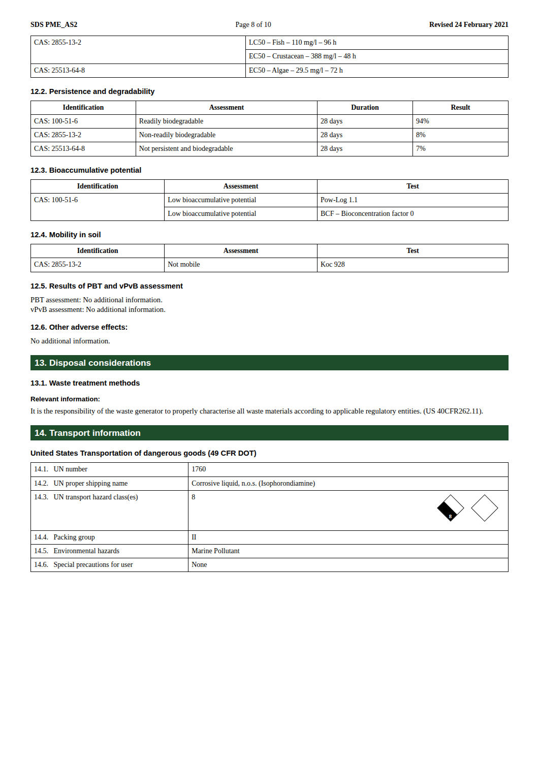SDS PME_AS2
Page 8 of 10
Revised 24 February 2021
| CAS: 2855-13-2 | LC50 – Fish – 110 mg/l – 96 h |
| EC50 – Crustacean – 388 mg/l – 48 h |
| CAS: 25513-64-8 | EC50 – Algae – 29.5 mg/l – 72 h |
12.2. Persistence and degradability
| Identification | Assessment | Duration | Result |
| --- | --- | --- | --- |
| CAS: 100-51-6 | Readily biodegradable | 28 days | 94% |
| CAS: 2855-13-2 | Non-readily biodegradable | 28 days | 8% |
| CAS: 25513-64-8 | Not persistent and biodegradable | 28 days | 7% |
12.3. Bioaccumulative potential
| Identification | Assessment | Test |
| --- | --- | --- |
| CAS: 100-51-6 | Low bioaccumulative potential | Pow-Log 1.1 |
| Low bioaccumulative potential | BCF – Bioconcentration factor 0 |
12.4. Mobility in soil
| Identification | Assessment | Test |
| --- | --- | --- |
| CAS: 2855-13-2 | Not mobile | Koc 928 |
12.5. Results of PBT and vPvB assessment
PBT assessment: No additional information.
vPvB assessment: No additional information.
12.6. Other adverse effects:
No additional information.
13. Disposal considerations
13.1. Waste treatment methods
Relevant information:
It is the responsibility of the waste generator to properly characterise all waste materials according to applicable regulatory entities. (US 40CFR262.11).
14. Transport information
United States Transportation of dangerous goods (49 CFR DOT)
| 14.1. UN number | 1760 |
| 14.2. UN proper shipping name | Corrosive liquid, n.o.s. (Isophorondiamine) |
| 14.3. UN transport hazard class(es) | 8 8 |
| 14.4. Packing group | II |
| 14.5. Environmental hazards | Marine Pollutant |
| 14.6. Special precautions for user | None |